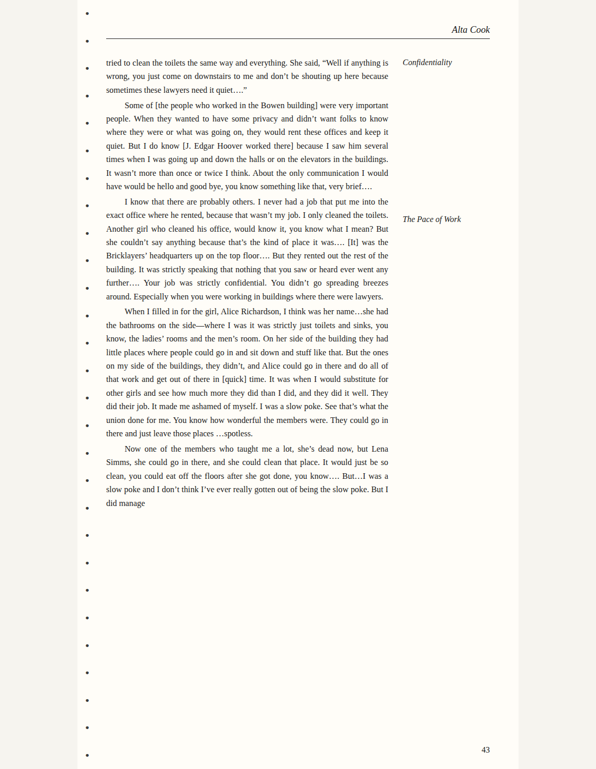●●●● ●●●● ●●●● ●●●● ●●●● ●●●● ●●●●
Alta Cook
tried to clean the toilets the same way and everything. She said, “Well if anything is wrong, you just come on downstairs to me and don’t be shouting up here because sometimes these lawyers need it quiet….”
Some of [the people who worked in the Bowen building] were very important people. When they wanted to have some privacy and didn’t want folks to know where they were or what was going on, they would rent these offices and keep it quiet. But I do know [J. Edgar Hoover worked there] because I saw him several times when I was going up and down the halls or on the elevators in the buildings. It wasn’t more than once or twice I think. About the only communication I would have would be hello and good bye, you know something like that, very brief….
I know that there are probably others. I never had a job that put me into the exact office where he rented, because that wasn’t my job. I only cleaned the toilets. Another girl who cleaned his office, would know it, you know what I mean? But she couldn’t say anything because that’s the kind of place it was…. [It] was the Bricklayers’ headquarters up on the top floor…. But they rented out the rest of the building. It was strictly speaking that nothing that you saw or heard ever went any further…. Your job was strictly confidential. You didn’t go spreading breezes around. Especially when you were working in buildings where there were lawyers.
When I filled in for the girl, Alice Richardson, I think was her name…she had the bathrooms on the side—where I was it was strictly just toilets and sinks, you know, the ladies’ rooms and the men’s room. On her side of the building they had little places where people could go in and sit down and stuff like that. But the ones on my side of the buildings, they didn’t, and Alice could go in there and do all of that work and get out of there in [quick] time. It was when I would substitute for other girls and see how much more they did than I did, and they did it well. They did their job. It made me ashamed of myself. I was a slow poke. See that’s what the union done for me. You know how wonderful the members were. They could go in there and just leave those places …spotless.
Now one of the members who taught me a lot, she’s dead now, but Lena Simms, she could go in there, and she could clean that place. It would just be so clean, you could eat off the floors after she got done, you know…. But…I was a slow poke and I don’t think I’ve ever really gotten out of being the slow poke. But I did manage
Confidentiality
The Pace of Work
43